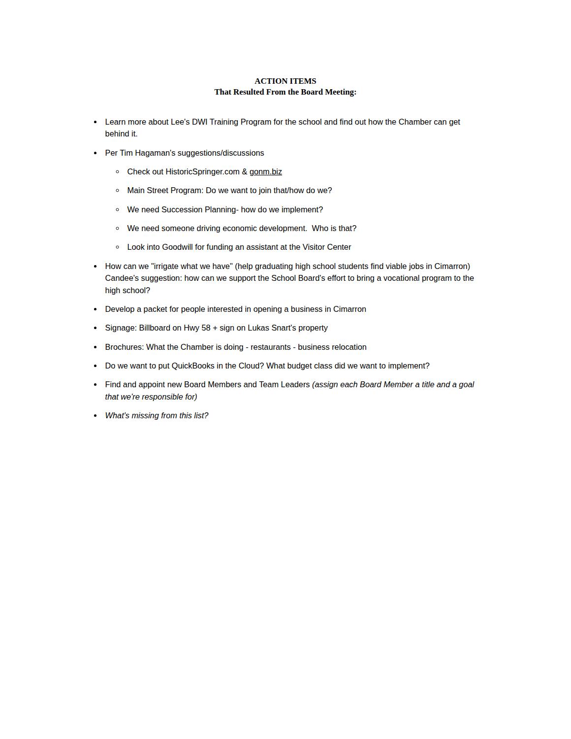ACTION ITEMS
That Resulted From the Board Meeting:
Learn more about Lee's DWI Training Program for the school and find out how the Chamber can get behind it.
Per Tim Hagaman's suggestions/discussions
Check out HistoricSpringer.com & gonm.biz
Main Street Program: Do we want to join that/how do we?
We need Succession Planning- how do we implement?
We need someone driving economic development. Who is that?
Look into Goodwill for funding an assistant at the Visitor Center
How can we "irrigate what we have" (help graduating high school students find viable jobs in Cimarron) Candee's suggestion: how can we support the School Board's effort to bring a vocational program to the high school?
Develop a packet for people interested in opening a business in Cimarron
Signage: Billboard on Hwy 58 + sign on Lukas Snart's property
Brochures: What the Chamber is doing - restaurants - business relocation
Do we want to put QuickBooks in the Cloud? What budget class did we want to implement?
Find and appoint new Board Members and Team Leaders (assign each Board Member a title and a goal that we're responsible for)
What's missing from this list?